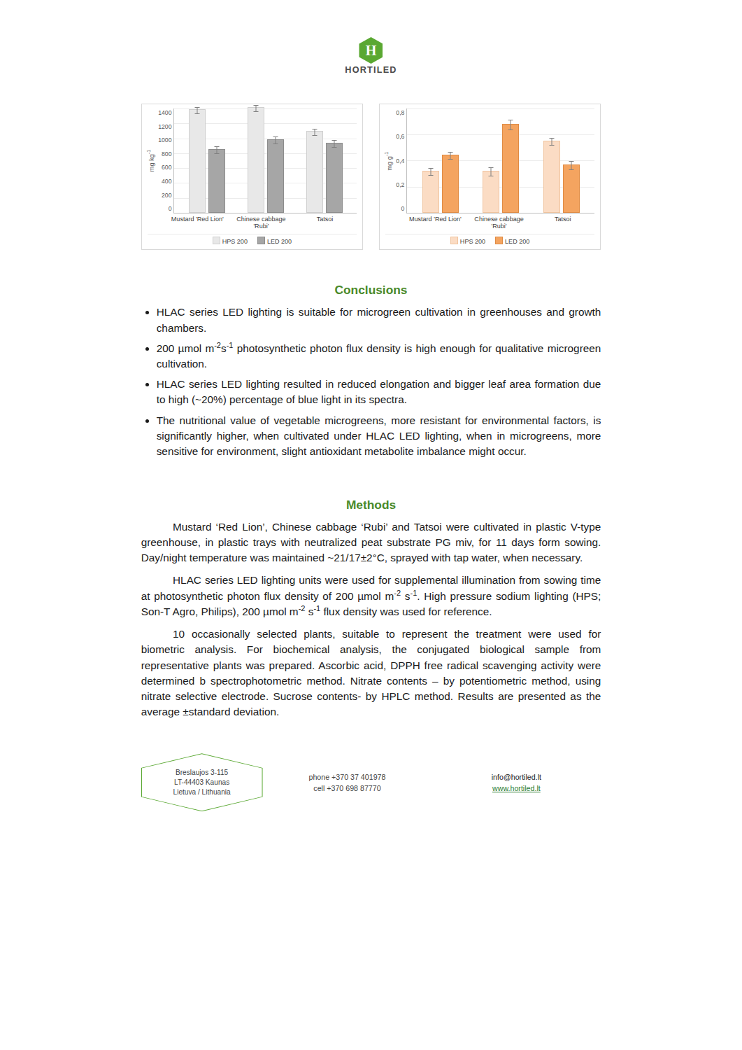HORTILED
mg kg-1
140012001000800 6004002000
Mustard 'Red Lion' Chinese cabbage 'Rubi' Tatsoi
HPS 200 LED 200
mg g-1
0,80,60,40,20
Mustard 'Red Lion' Chinese cabbage 'Rubi' Tatsoi
HPS 200 LED 200
Conclusions
HLAC series LED lighting is suitable for microgreen cultivation in greenhouses and growth chambers.
200 µmol m-2s-1 photosynthetic photon flux density is high enough for qualitative microgreen cultivation.
HLAC series LED lighting resulted in reduced elongation and bigger leaf area formation due to high (~20%) percentage of blue light in its spectra.
The nutritional value of vegetable microgreens, more resistant for environmental factors, is significantly higher, when cultivated under HLAC LED lighting, when in microgreens, more sensitive for environment, slight antioxidant metabolite imbalance might occur.
Methods
Mustard ‘Red Lion’, Chinese cabbage ‘Rubi’ and Tatsoi were cultivated in plastic V-type greenhouse, in plastic trays with neutralized peat substrate PG miv, for 11 days form sowing. Day/night temperature was maintained ~21/17±2°C, sprayed with tap water, when necessary.
HLAC series LED lighting units were used for supplemental illumination from sowing time at photosynthetic photon flux density of 200 µmol m-2 s-1. High pressure sodium lighting (HPS; Son-T Agro, Philips), 200 µmol m-2 s-1 flux density was used for reference.
10 occasionally selected plants, suitable to represent the treatment were used for biometric analysis. For biochemical analysis, the conjugated biological sample from representative plants was prepared. Ascorbic acid, DPPH free radical scavenging activity were determined b spectrophotometric method. Nitrate contents – by potentiometric method, using nitrate selective electrode. Sucrose contents- by HPLC method. Results are presented as the average ±standard deviation.
Breslaujos 3-115
LT-44403 Kaunas
Lietuva / Lithuania
phone +370 37 401978
cell +370 698 87770
info@hortiled.lt
www.hortiled.lt